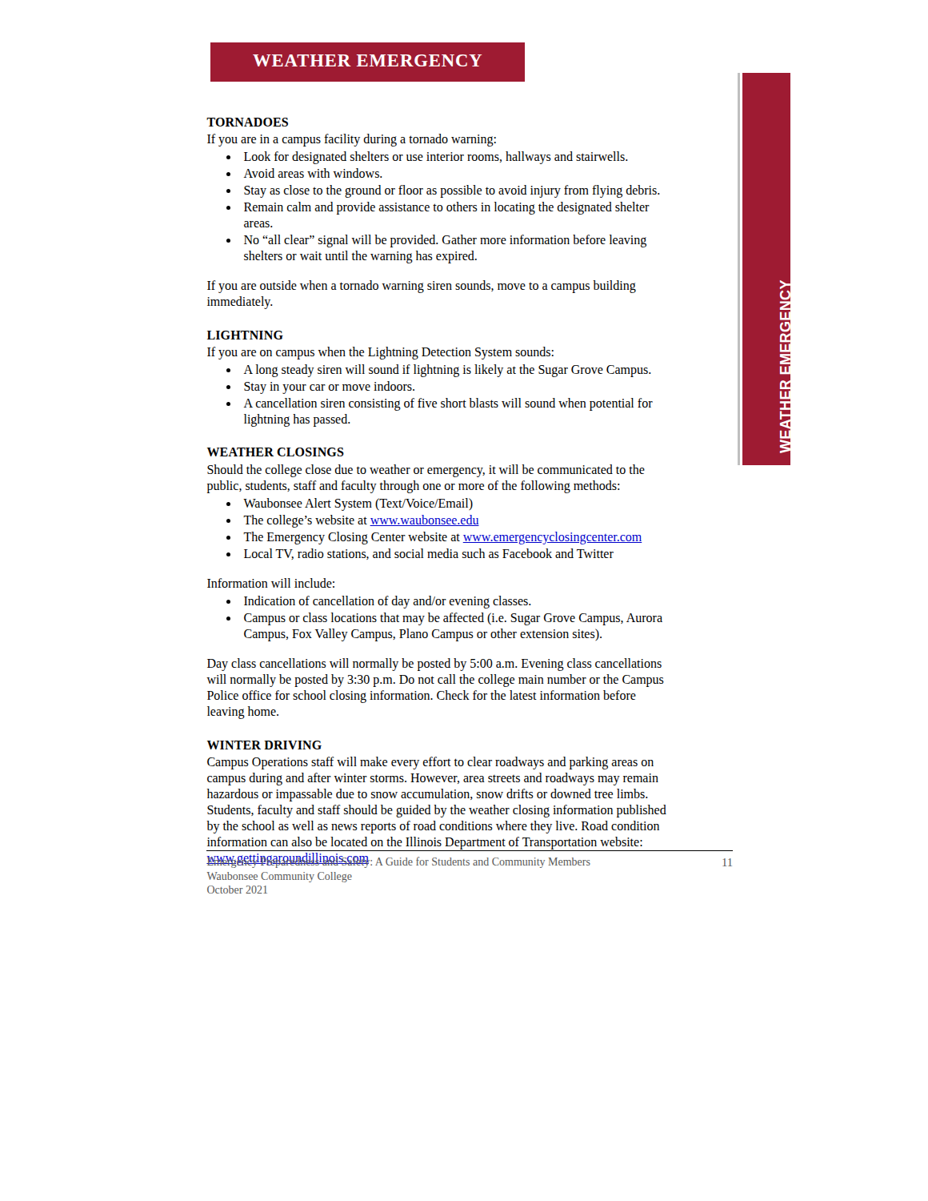WEATHER EMERGENCY
WEATHER EMERGENCY
TORNADOES
If you are in a campus facility during a tornado warning:
Look for designated shelters or use interior rooms, hallways and stairwells.
Avoid areas with windows.
Stay as close to the ground or floor as possible to avoid injury from flying debris.
Remain calm and provide assistance to others in locating the designated shelter areas.
No “all clear” signal will be provided. Gather more information before leaving shelters or wait until the warning has expired.
If you are outside when a tornado warning siren sounds, move to a campus building immediately.
LIGHTNING
If you are on campus when the Lightning Detection System sounds:
A long steady siren will sound if lightning is likely at the Sugar Grove Campus.
Stay in your car or move indoors.
A cancellation siren consisting of five short blasts will sound when potential for lightning has passed.
WEATHER CLOSINGS
Should the college close due to weather or emergency, it will be communicated to the public, students, staff and faculty through one or more of the following methods:
Waubonsee Alert System (Text/Voice/Email)
The college’s website at www.waubonsee.edu
The Emergency Closing Center website at www.emergencyclosingcenter.com
Local TV, radio stations, and social media such as Facebook and Twitter
Information will include:
Indication of cancellation of day and/or evening classes.
Campus or class locations that may be affected (i.e. Sugar Grove Campus, Aurora Campus, Fox Valley Campus, Plano Campus or other extension sites).
Day class cancellations will normally be posted by 5:00 a.m. Evening class cancellations will normally be posted by 3:30 p.m. Do not call the college main number or the Campus Police office for school closing information. Check for the latest information before leaving home.
WINTER DRIVING
Campus Operations staff will make every effort to clear roadways and parking areas on campus during and after winter storms. However, area streets and roadways may remain hazardous or impassable due to snow accumulation, snow drifts or downed tree limbs. Students, faculty and staff should be guided by the weather closing information published by the school as well as news reports of road conditions where they live. Road condition information can also be located on the Illinois Department of Transportation website: www.gettingaroundillinois.com
Emergency Preparedness and Safety: A Guide for Students and Community Members
Waubonsee Community College
October 2021
11